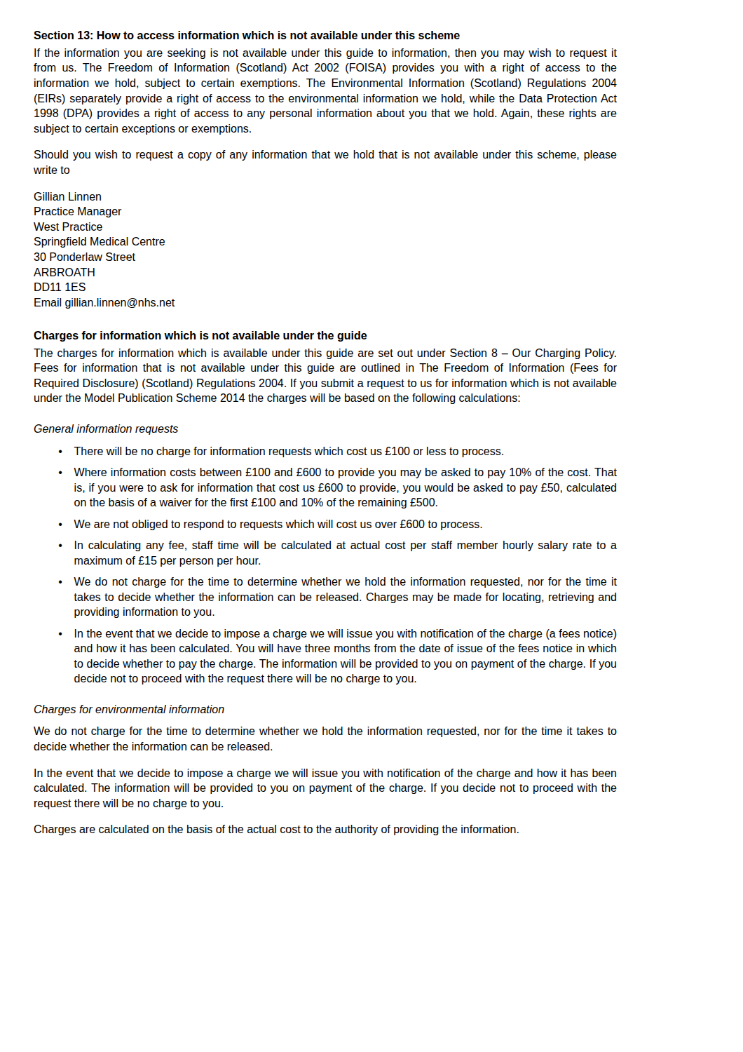Section 13: How to access information which is not available under this scheme
If the information you are seeking is not available under this guide to information, then you may wish to request it from us. The Freedom of Information (Scotland) Act 2002 (FOISA) provides you with a right of access to the information we hold, subject to certain exemptions. The Environmental Information (Scotland) Regulations 2004 (EIRs) separately provide a right of access to the environmental information we hold, while the Data Protection Act 1998 (DPA) provides a right of access to any personal information about you that we hold. Again, these rights are subject to certain exceptions or exemptions.
Should you wish to request a copy of any information that we hold that is not available under this scheme, please write to
Gillian Linnen Practice Manager West Practice Springfield Medical Centre 30 Ponderlaw Street ARBROATH DD11 1ES Email gillian.linnen@nhs.net
Charges for information which is not available under the guide
The charges for information which is available under this guide are set out under Section 8 – Our Charging Policy. Fees for information that is not available under this guide are outlined in The Freedom of Information (Fees for Required Disclosure) (Scotland) Regulations 2004. If you submit a request to us for information which is not available under the Model Publication Scheme 2014 the charges will be based on the following calculations:
General information requests
There will be no charge for information requests which cost us £100 or less to process.
Where information costs between £100 and £600 to provide you may be asked to pay 10% of the cost. That is, if you were to ask for information that cost us £600 to provide, you would be asked to pay £50, calculated on the basis of a waiver for the first £100 and 10% of the remaining £500.
We are not obliged to respond to requests which will cost us over £600 to process.
In calculating any fee, staff time will be calculated at actual cost per staff member hourly salary rate to a maximum of £15 per person per hour.
We do not charge for the time to determine whether we hold the information requested, nor for the time it takes to decide whether the information can be released. Charges may be made for locating, retrieving and providing information to you.
In the event that we decide to impose a charge we will issue you with notification of the charge (a fees notice) and how it has been calculated. You will have three months from the date of issue of the fees notice in which to decide whether to pay the charge. The information will be provided to you on payment of the charge. If you decide not to proceed with the request there will be no charge to you.
Charges for environmental information
We do not charge for the time to determine whether we hold the information requested, nor for the time it takes to decide whether the information can be released.
In the event that we decide to impose a charge we will issue you with notification of the charge and how it has been calculated. The information will be provided to you on payment of the charge. If you decide not to proceed with the request there will be no charge to you.
Charges are calculated on the basis of the actual cost to the authority of providing the information.